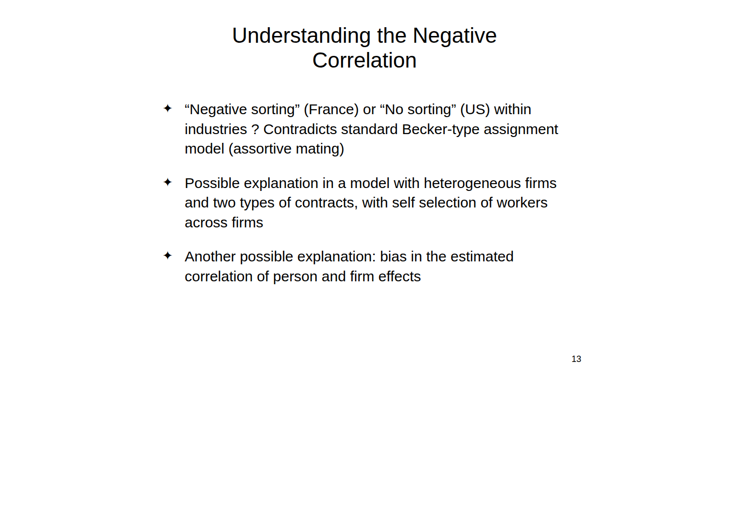Understanding the Negative
Correlation
“Negative sorting” (France) or “No sorting” (US) within industries ? Contradicts standard Becker-type assignment model (assortive mating)
Possible explanation in a model with heterogeneous firms and two types of contracts, with self selection of workers across firms
Another possible explanation: bias in the estimated correlation of person and firm effects
13